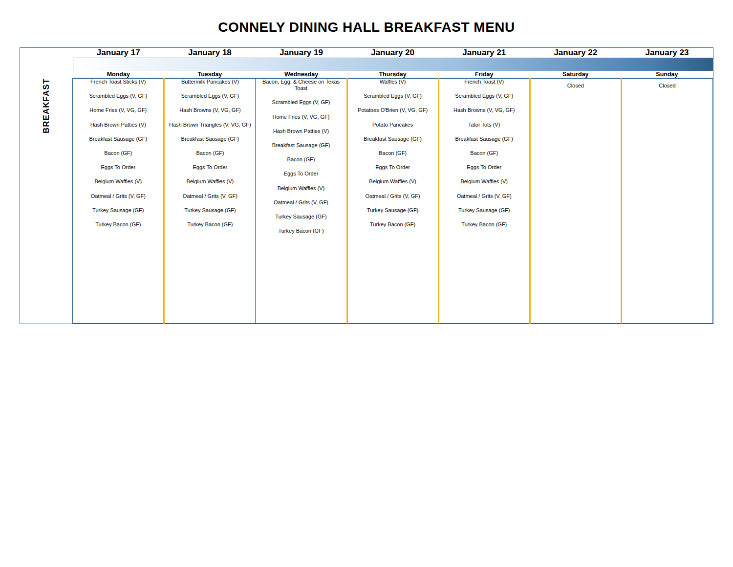CONNELY DINING HALL BREAKFAST MENU
| | January 17 | January 18 | January 19 | January 20 | January 21 | January 22 | January 23 |
| | Monday | Tuesday | Wednesday | Thursday | Friday | Saturday | Sunday |
| BREAKFAST | French Toast Sticks (V) Scrambled Eggs (V, GF) Home Fries (V, VG, GF) Hash Brown Patties (V) Breakfast Sausage (GF) Bacon (GF) Eggs To Order Belgium Waffles (V) Oatmeal / Grits (V, GF) Turkey Sausage (GF) Turkey Bacon (GF) | Buttermilk Pancakes (V) Scrambled Eggs (V, GF) Hash Browns (V, VG, GF) Hash Brown Triangles (V, VG, GF) Breakfast Sausage (GF) Bacon (GF) Eggs To Order Belgium Waffles (V) Oatmeal / Grits (V, GF) Turkey Sausage (GF) Turkey Bacon (GF) | Bacon, Egg, & Cheese on Texas Toast Scrambled Eggs (V, GF) Home Fries (V, VG, GF) Hash Brown Patties (V) Breakfast Sausage (GF) Bacon (GF) Eggs To Order Belgium Waffles (V) Oatmeal / Grits (V, GF) Turkey Sausage (GF) Turkey Bacon (GF) | Waffles (V) Scrambled Eggs (V, GF) Potatoes O'Brien (V, VG, GF) Potato Pancakes Breakfast Sausage (GF) Bacon (GF) Eggs To Order Belgium Waffles (V) Oatmeal / Grits (V, GF) Turkey Sausage (GF) Turkey Bacon (GF) | French Toast (V) Scrambled Eggs (V, GF) Hash Browns (V, VG, GF) Tator Tots (V) Breakfast Sausage (GF) Bacon (GF) Eggs To Order Belgium Waffles (V) Oatmeal / Grits (V, GF) Turkey Sausage (GF) Turkey Bacon (GF) | Closed | Closed |